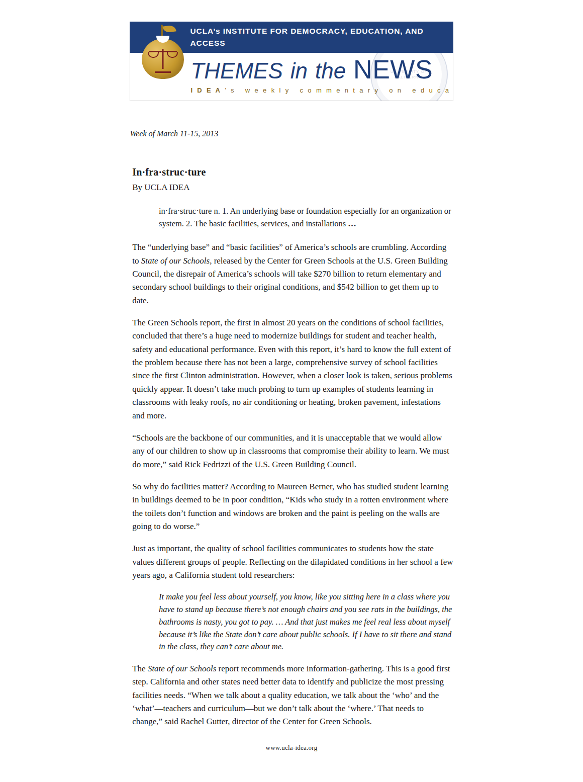UCLA’s INSTITUTE FOR DEMOCRACY, EDUCATION, AND ACCESS
THEMES in the NEWS
I D E A ’ s w e e k l y c o m m e n t a r y o n e d u c a t i o n n e w s
Week of March 11-15, 2013
In·fra·struc·ture
By UCLA IDEA
in·fra·struc·ture n. 1. An underlying base or foundation especially for an organization or system. 2. The basic facilities, services, and installations …
The “underlying base” and “basic facilities” of America’s schools are crumbling. According to State of our Schools, released by the Center for Green Schools at the U.S. Green Building Council, the disrepair of America’s schools will take $270 billion to return elementary and secondary school buildings to their original conditions, and $542 billion to get them up to date.
The Green Schools report, the first in almost 20 years on the conditions of school facilities, concluded that there’s a huge need to modernize buildings for student and teacher health, safety and educational performance. Even with this report, it’s hard to know the full extent of the problem because there has not been a large, comprehensive survey of school facilities since the first Clinton administration. However, when a closer look is taken, serious problems quickly appear. It doesn’t take much probing to turn up examples of students learning in classrooms with leaky roofs, no air conditioning or heating, broken pavement, infestations and more.
“Schools are the backbone of our communities, and it is unacceptable that we would allow any of our children to show up in classrooms that compromise their ability to learn. We must do more,” said Rick Fedrizzi of the U.S. Green Building Council.
So why do facilities matter? According to Maureen Berner, who has studied student learning in buildings deemed to be in poor condition, “Kids who study in a rotten environment where the toilets don’t function and windows are broken and the paint is peeling on the walls are going to do worse.”
Just as important, the quality of school facilities communicates to students how the state values different groups of people. Reflecting on the dilapidated conditions in her school a few years ago, a California student told researchers:
It make you feel less about yourself, you know, like you sitting here in a class where you have to stand up because there’s not enough chairs and you see rats in the buildings, the bathrooms is nasty, you got to pay. … And that just makes me feel real less about myself because it’s like the State don’t care about public schools. If I have to sit there and stand in the class, they can’t care about me.
The State of our Schools report recommends more information-gathering. This is a good first step. California and other states need better data to identify and publicize the most pressing facilities needs. “When we talk about a quality education, we talk about the ‘who’ and the ‘what’—teachers and curriculum—but we don’t talk about the ‘where.’ That needs to change,” said Rachel Gutter, director of the Center for Green Schools.
www.ucla-idea.org